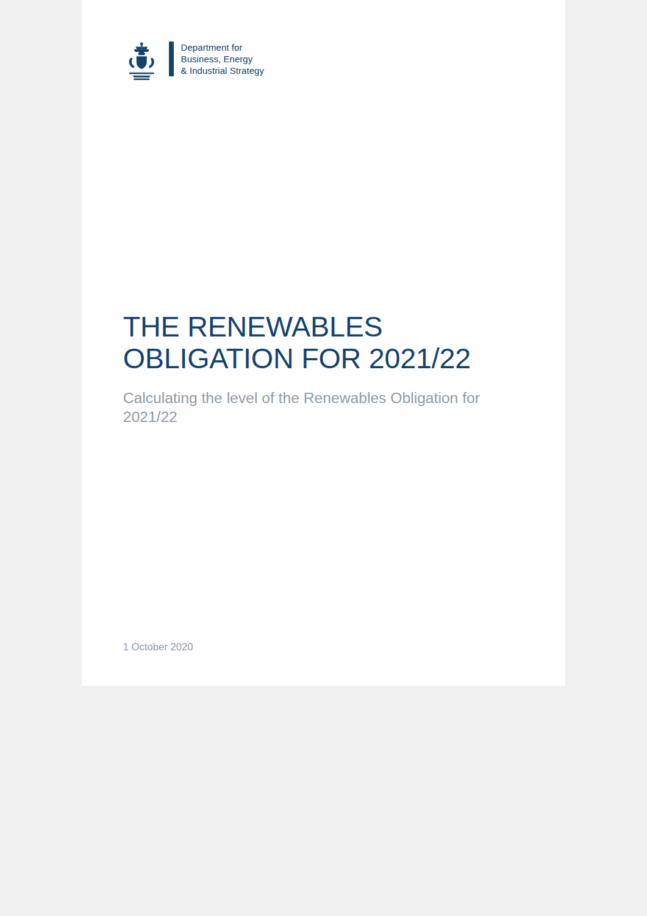Department for
Business, Energy
& Industrial Strategy
THE RENEWABLES OBLIGATION FOR 2021/22
Calculating the level of the Renewables Obligation for 2021/22
1 October 2020